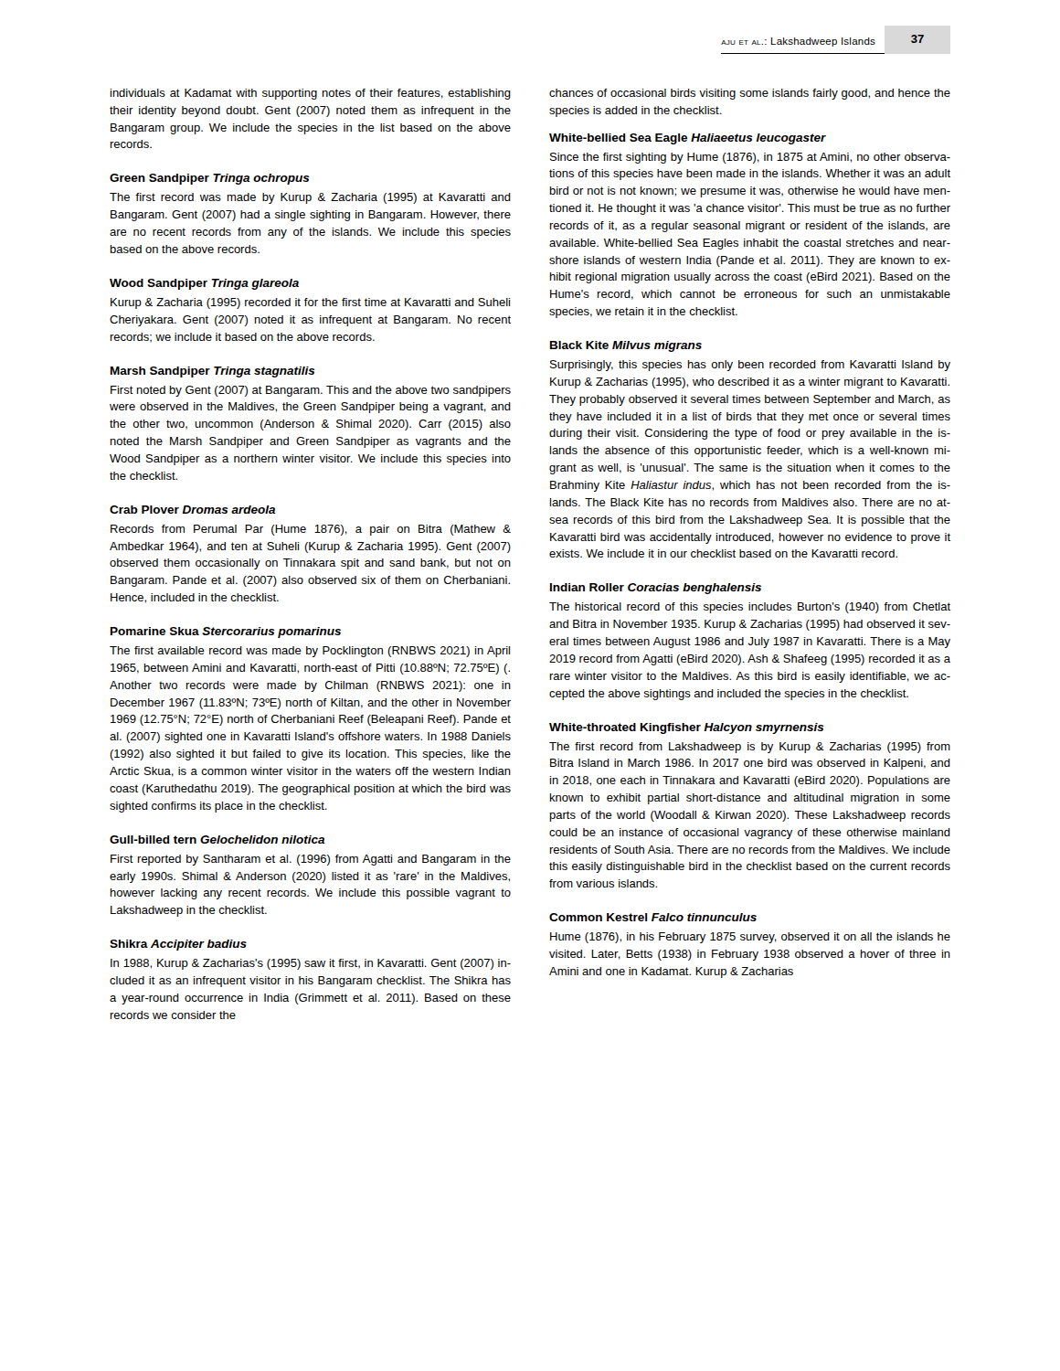Aju et al.: Lakshadweep Islands
37
individuals at Kadamat with supporting notes of their features, establishing their identity beyond doubt. Gent (2007) noted them as infrequent in the Bangaram group. We include the species in the list based on the above records.
Green Sandpiper Tringa ochropus
The first record was made by Kurup & Zacharia (1995) at Kavaratti and Bangaram. Gent (2007) had a single sighting in Bangaram. However, there are no recent records from any of the islands. We include this species based on the above records.
Wood Sandpiper Tringa glareola
Kurup & Zacharia (1995) recorded it for the first time at Kavaratti and Suheli Cheriyakara. Gent (2007) noted it as infrequent at Bangaram. No recent records; we include it based on the above records.
Marsh Sandpiper Tringa stagnatilis
First noted by Gent (2007) at Bangaram. This and the above two sandpipers were observed in the Maldives, the Green Sandpiper being a vagrant, and the other two, uncommon (Anderson & Shimal 2020). Carr (2015) also noted the Marsh Sandpiper and Green Sandpiper as vagrants and the Wood Sandpiper as a northern winter visitor. We include this species into the checklist.
Crab Plover Dromas ardeola
Records from Perumal Par (Hume 1876), a pair on Bitra (Mathew & Ambedkar 1964), and ten at Suheli (Kurup & Zacharia 1995). Gent (2007) observed them occasionally on Tinnakara spit and sand bank, but not on Bangaram. Pande et al. (2007) also observed six of them on Cherbaniani. Hence, included in the checklist.
Pomarine Skua Stercorarius pomarinus
The first available record was made by Pocklington (RNBWS 2021) in April 1965, between Amini and Kavaratti, north-east of Pitti (10.88ºN; 72.75ºE) (. Another two records were made by Chilman (RNBWS 2021): one in December 1967 (11.83ºN; 73ºE) north of Kiltan, and the other in November 1969 (12.75°N; 72°E) north of Cherbaniani Reef (Beleapani Reef). Pande et al. (2007) sighted one in Kavaratti Island's offshore waters. In 1988 Daniels (1992) also sighted it but failed to give its location. This species, like the Arctic Skua, is a common winter visitor in the waters off the western Indian coast (Karuthedathu 2019). The geographical position at which the bird was sighted confirms its place in the checklist.
Gull-billed tern Gelochelidon nilotica
First reported by Santharam et al. (1996) from Agatti and Bangaram in the early 1990s. Shimal & Anderson (2020) listed it as 'rare' in the Maldives, however lacking any recent records. We include this possible vagrant to Lakshadweep in the checklist.
Shikra Accipiter badius
In 1988, Kurup & Zacharias's (1995) saw it first, in Kavaratti. Gent (2007) included it as an infrequent visitor in his Bangaram checklist. The Shikra has a year-round occurrence in India (Grimmett et al. 2011). Based on these records we consider the
chances of occasional birds visiting some islands fairly good, and hence the species is added in the checklist.
White-bellied Sea Eagle Haliaeetus leucogaster
Since the first sighting by Hume (1876), in 1875 at Amini, no other observations of this species have been made in the islands. Whether it was an adult bird or not is not known; we presume it was, otherwise he would have mentioned it. He thought it was 'a chance visitor'. This must be true as no further records of it, as a regular seasonal migrant or resident of the islands, are available. White-bellied Sea Eagles inhabit the coastal stretches and near-shore islands of western India (Pande et al. 2011). They are known to exhibit regional migration usually across the coast (eBird 2021). Based on the Hume's record, which cannot be erroneous for such an unmistakable species, we retain it in the checklist.
Black Kite Milvus migrans
Surprisingly, this species has only been recorded from Kavaratti Island by Kurup & Zacharias (1995), who described it as a winter migrant to Kavaratti. They probably observed it several times between September and March, as they have included it in a list of birds that they met once or several times during their visit. Considering the type of food or prey available in the islands the absence of this opportunistic feeder, which is a well-known migrant as well, is 'unusual'. The same is the situation when it comes to the Brahminy Kite Haliastur indus, which has not been recorded from the islands. The Black Kite has no records from Maldives also. There are no at-sea records of this bird from the Lakshadweep Sea. It is possible that the Kavaratti bird was accidentally introduced, however no evidence to prove it exists. We include it in our checklist based on the Kavaratti record.
Indian Roller Coracias benghalensis
The historical record of this species includes Burton's (1940) from Chetlat and Bitra in November 1935. Kurup & Zacharias (1995) had observed it several times between August 1986 and July 1987 in Kavaratti. There is a May 2019 record from Agatti (eBird 2020). Ash & Shafeeg (1995) recorded it as a rare winter visitor to the Maldives. As this bird is easily identifiable, we accepted the above sightings and included the species in the checklist.
White-throated Kingfisher Halcyon smyrnensis
The first record from Lakshadweep is by Kurup & Zacharias (1995) from Bitra Island in March 1986. In 2017 one bird was observed in Kalpeni, and in 2018, one each in Tinnakara and Kavaratti (eBird 2020). Populations are known to exhibit partial short-distance and altitudinal migration in some parts of the world (Woodall & Kirwan 2020). These Lakshadweep records could be an instance of occasional vagrancy of these otherwise mainland residents of South Asia. There are no records from the Maldives. We include this easily distinguishable bird in the checklist based on the current records from various islands.
Common Kestrel Falco tinnunculus
Hume (1876), in his February 1875 survey, observed it on all the islands he visited. Later, Betts (1938) in February 1938 observed a hover of three in Amini and one in Kadamat. Kurup & Zacharias